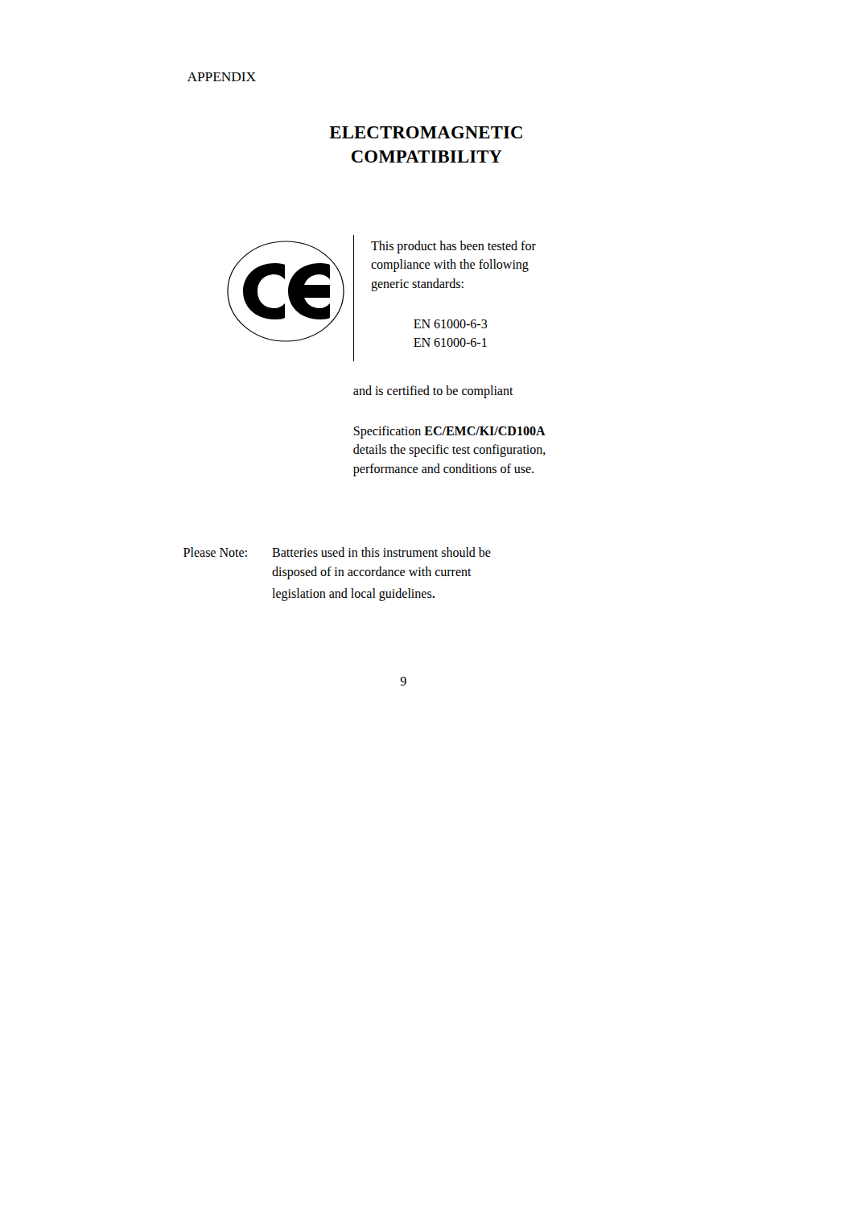APPENDIX
ELECTROMAGNETIC
COMPATIBILITY
This product has been tested for
compliance with the following
generic standards:
EN 61000-6-3
EN 61000-6-1
and is certified to be compliant
Specification EC/EMC/KI/CD100A
details the specific test configuration,
performance and conditions of use.
Please Note:
Batteries used in this instrument should be disposed of in accordance with current legislation and local guidelines.
9